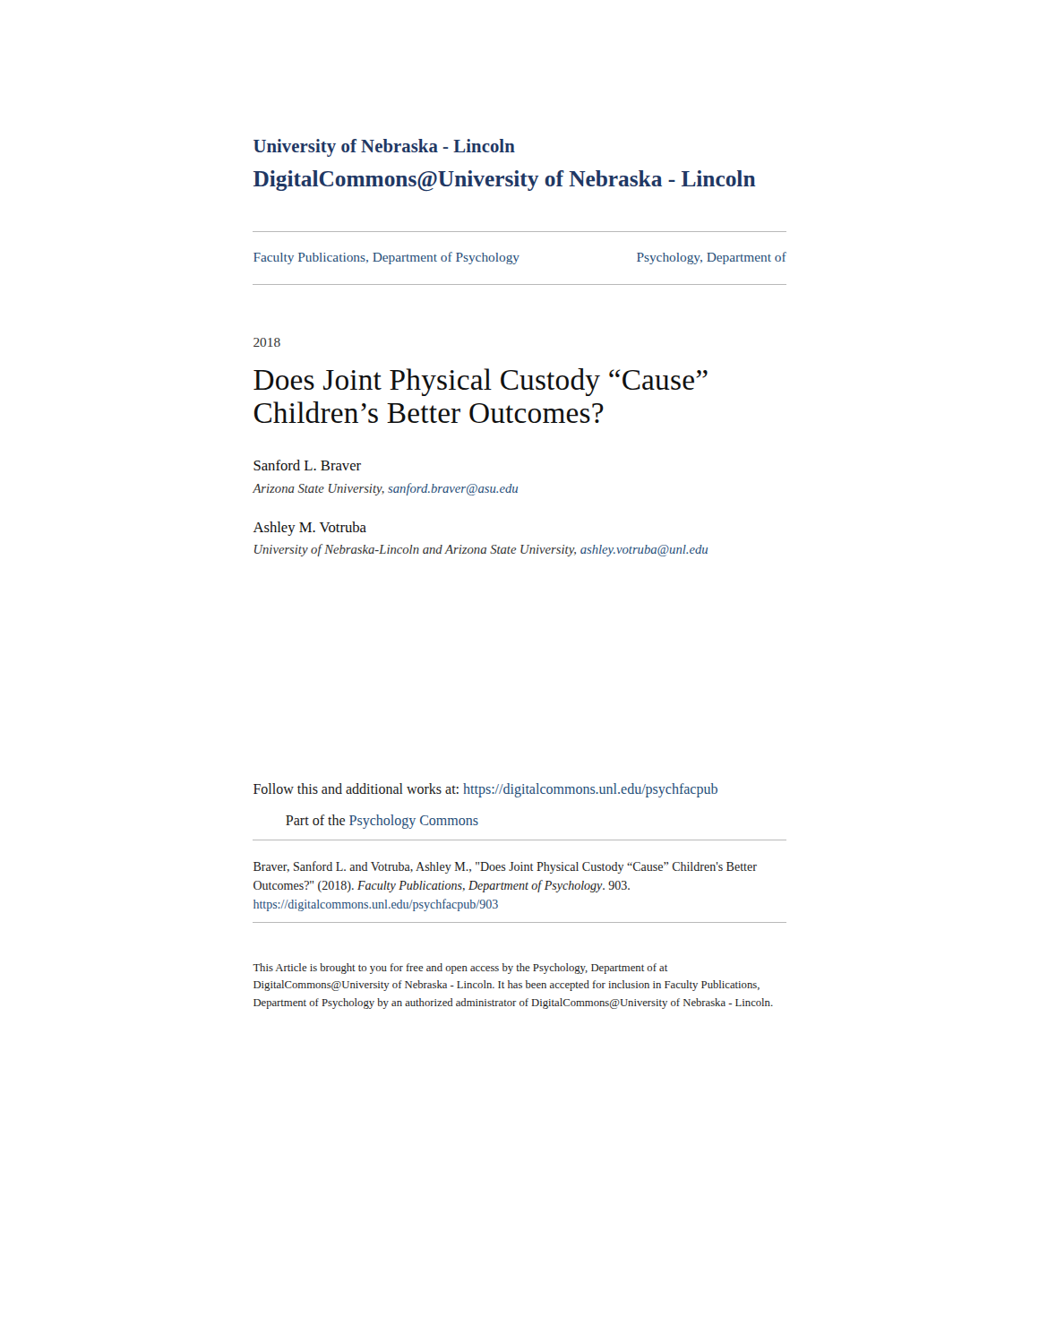University of Nebraska - Lincoln
DigitalCommons@University of Nebraska - Lincoln
Faculty Publications, Department of Psychology
Psychology, Department of
2018
Does Joint Physical Custody “Cause” Children’s Better Outcomes?
Sanford L. Braver
Arizona State University, sanford.braver@asu.edu
Ashley M. Votruba
University of Nebraska-Lincoln and Arizona State University, ashley.votruba@unl.edu
Follow this and additional works at: https://digitalcommons.unl.edu/psychfacpub
Part of the Psychology Commons
Braver, Sanford L. and Votruba, Ashley M., "Does Joint Physical Custody “Cause” Children's Better Outcomes?" (2018). Faculty Publications, Department of Psychology. 903.
https://digitalcommons.unl.edu/psychfacpub/903
This Article is brought to you for free and open access by the Psychology, Department of at DigitalCommons@University of Nebraska - Lincoln. It has been accepted for inclusion in Faculty Publications, Department of Psychology by an authorized administrator of DigitalCommons@University of Nebraska - Lincoln.